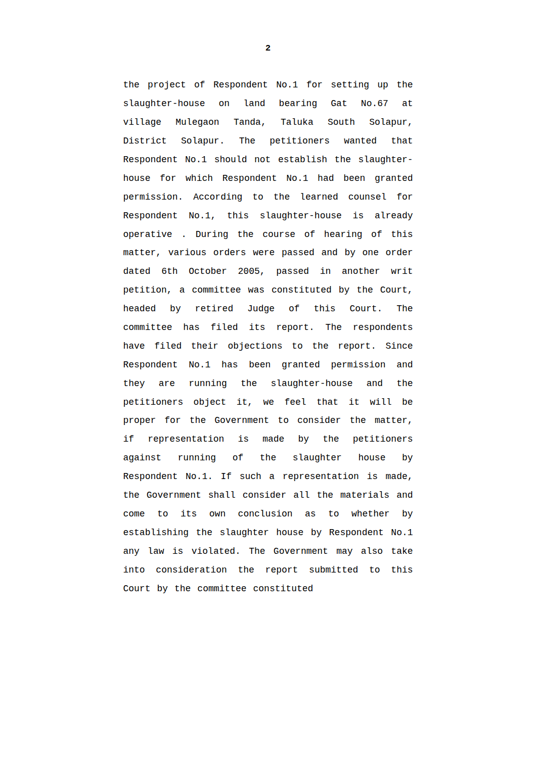2
the project of Respondent No.1 for setting up the slaughter-house on land bearing Gat No.67 at village Mulegaon Tanda, Taluka South Solapur, District Solapur. The petitioners wanted that Respondent No.1 should not establish the slaughter-house for which Respondent No.1 had been granted permission. According to the learned counsel for Respondent No.1, this slaughter-house is already operative . During the course of hearing of this matter, various orders were passed and by one order dated 6th October 2005, passed in another writ petition, a committee was constituted by the Court, headed by retired Judge of this Court. The committee has filed its report. The respondents have filed their objections to the report. Since Respondent No.1 has been granted permission and they are running the slaughter-house and the petitioners object it, we feel that it will be proper for the Government to consider the matter, if representation is made by the petitioners against running of the slaughter house by Respondent No.1. If such a representation is made, the Government shall consider all the materials and come to its own conclusion as to whether by establishing the slaughter house by Respondent No.1 any law is violated. The Government may also take into consideration the report submitted to this Court by the committee constituted